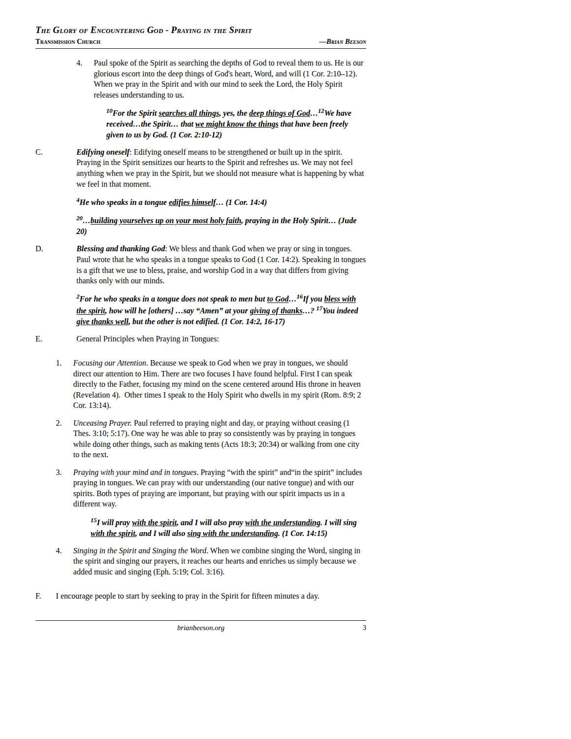The Glory of Encountering God - Praying in the Spirit
Transmission Church —Brian Beeson
| | 4. | Paul spoke of the Spirit as searching the depths of God to reveal them to us. He is our glorious escort into the deep things of God's heart, Word, and will (1 Cor. 2:10–12). When we pray in the Spirit and with our mind to seek the Lord, the Holy Spirit releases understanding to us. 10 For the Spirit searches all things , yes, the deep things of God … 12 We have received…the Spirit… that we might know the things that have been freely given to us by God. (1 Cor. 2:10-12) |
| C. | Edifying oneself : Edifying oneself means to be strengthened or built up in the spirit. Praying in the Spirit sensitizes our hearts to the Spirit and refreshes us. We may not feel anything when we pray in the Spirit, but we should not measure what is happening by what we feel in that moment. 4 He who speaks in a tongue edifies himself … (1 Cor. 14:4) 20 … building yourselves up on your most holy faith , praying in the Holy Spirit… (Jude 20) |
| D. | Blessing and thanking God : We bless and thank God when we pray or sing in tongues. Paul wrote that he who speaks in a tongue speaks to God (1 Cor. 14:2). Speaking in tongues is a gift that we use to bless, praise, and worship God in a way that differs from giving thanks only with our minds. 2 For he who speaks in a tongue does not speak to men but to God … 16 If you bless with the spirit , how will he [others] …say “Amen” at your giving of thanks …? 17 You indeed give thanks well , but the other is not edified. (1 Cor. 14:2, 16-17) |
| E. | General Principles when Praying in Tongues: |
| | 1. | Focusing our Attention . Because we speak to God when we pray in tongues, we should direct our attention to Him. There are two focuses I have found helpful. First I can speak directly to the Father, focusing my mind on the scene centered around His throne in heaven (Revelation 4). Other times I speak to the Holy Spirit who dwells in my spirit (Rom. 8:9; 2 Cor. 13:14). |
| | 2. | Unceasing Prayer. Paul referred to praying night and day, or praying without ceasing (1 Thes. 3:10; 5:17). One way he was able to pray so consistently was by praying in tongues while doing other things, such as making tents (Acts 18:3; 20:34) or walking from one city to the next. |
| | 3. | Praying with your mind and in tongues . Praying “with the spirit” and“in the spirit” includes praying in tongues. We can pray with our understanding (our native tongue) and with our spirits. Both types of praying are important, but praying with our spirit impacts us in a different way. 15 I will pray with the spirit , and I will also pray with the understanding . I will sing with the spirit , and I will also sing with the understanding . (1 Cor. 14:15) |
| | 4. | Singing in the Spirit and Singing the Word . When we combine singing the Word, singing in the spirit and singing our prayers, it reaches our hearts and enriches us simply because we added music and singing (Eph. 5:19; Col. 3:16). |
| F. | I encourage people to start by seeking to pray in the Spirit for fifteen minutes a day. |
brianbeeson.org 3